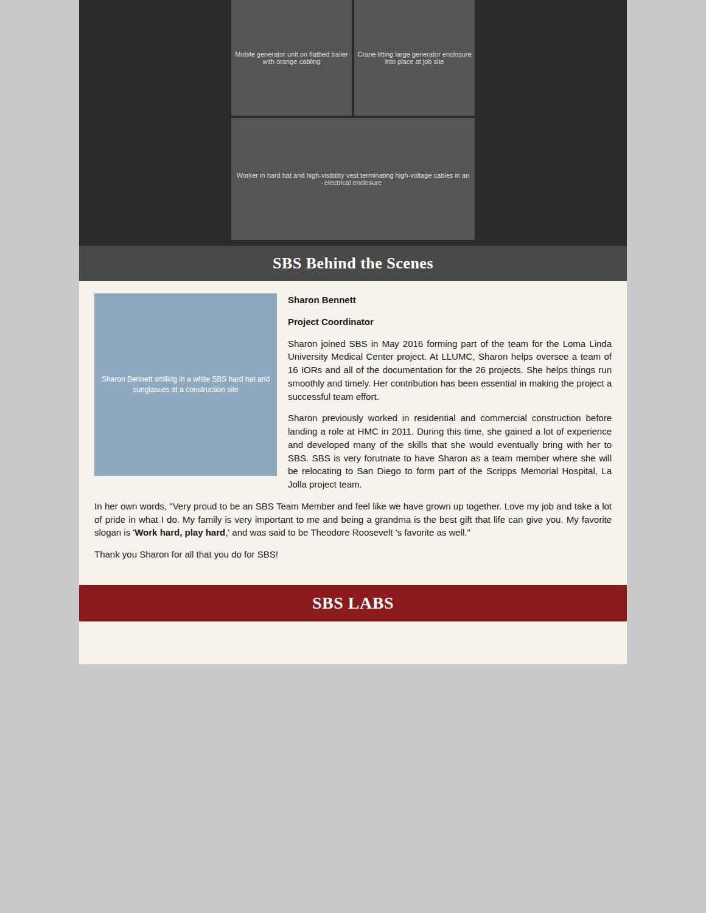Mobile generator unit on flatbed trailer with orange cabling
Crane lifting large generator enclosure into place at job site
Worker in hard hat and high-visibility vest terminating high-voltage cables in an electrical enclosure
SBS Behind the Scenes
Sharon Bennett smiling in a white SBS hard hat and sunglasses at a construction site
Sharon Bennett
Project Coordinator
Sharon joined SBS in May 2016 forming part of the team for the Loma Linda University Medical Center project. At LLUMC, Sharon helps oversee a team of 16 IORs and all of the documentation for the 26 projects. She helps things run smoothly and timely. Her contribution has been essential in making the project a successful team effort.
Sharon previously worked in residential and commercial construction before landing a role at HMC in 2011. During this time, she gained a lot of experience and developed many of the skills that she would eventually bring with her to SBS. SBS is very forutnate to have Sharon as a team member where she will be relocating to San Diego to form part of the Scripps Memorial Hospital, La Jolla project team.
In her own words, "Very proud to be an SBS Team Member and feel like we have grown up together. Love my job and take a lot of pride in what I do. My family is very important to me and being a grandma is the best gift that life can give you. My favorite slogan is 'Work hard, play hard,' and was said to be Theodore Roosevelt 's favorite as well."
Thank you Sharon for all that you do for SBS!
SBS LABS